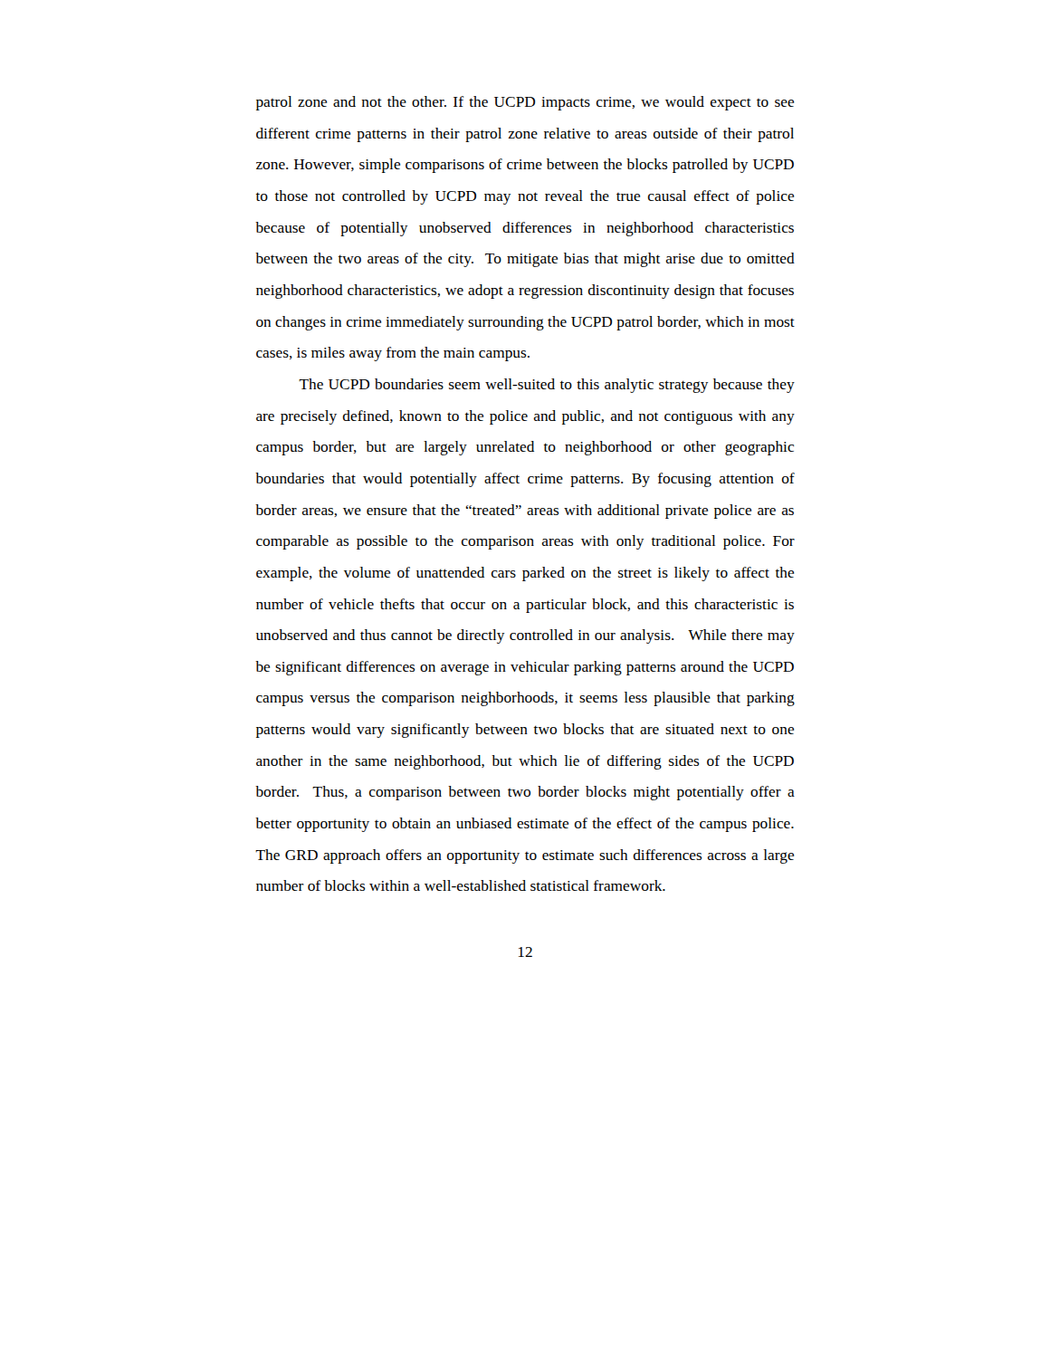patrol zone and not the other. If the UCPD impacts crime, we would expect to see different crime patterns in their patrol zone relative to areas outside of their patrol zone. However, simple comparisons of crime between the blocks patrolled by UCPD to those not controlled by UCPD may not reveal the true causal effect of police because of potentially unobserved differences in neighborhood characteristics between the two areas of the city. To mitigate bias that might arise due to omitted neighborhood characteristics, we adopt a regression discontinuity design that focuses on changes in crime immediately surrounding the UCPD patrol border, which in most cases, is miles away from the main campus.
The UCPD boundaries seem well-suited to this analytic strategy because they are precisely defined, known to the police and public, and not contiguous with any campus border, but are largely unrelated to neighborhood or other geographic boundaries that would potentially affect crime patterns. By focusing attention of border areas, we ensure that the “treated” areas with additional private police are as comparable as possible to the comparison areas with only traditional police. For example, the volume of unattended cars parked on the street is likely to affect the number of vehicle thefts that occur on a particular block, and this characteristic is unobserved and thus cannot be directly controlled in our analysis. While there may be significant differences on average in vehicular parking patterns around the UCPD campus versus the comparison neighborhoods, it seems less plausible that parking patterns would vary significantly between two blocks that are situated next to one another in the same neighborhood, but which lie of differing sides of the UCPD border. Thus, a comparison between two border blocks might potentially offer a better opportunity to obtain an unbiased estimate of the effect of the campus police. The GRD approach offers an opportunity to estimate such differences across a large number of blocks within a well-established statistical framework.
12